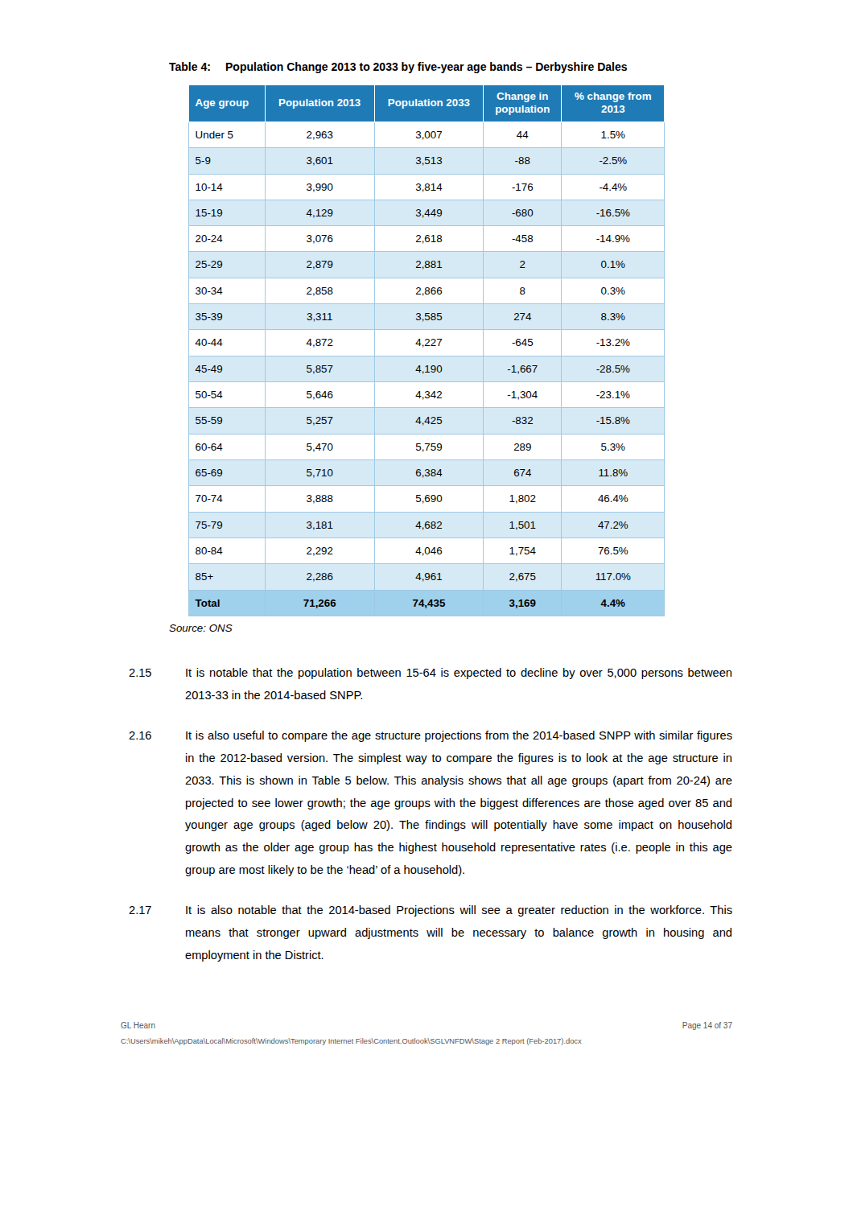Table 4: Population Change 2013 to 2033 by five-year age bands – Derbyshire Dales
| Age group | Population 2013 | Population 2033 | Change in population | % change from 2013 |
| --- | --- | --- | --- | --- |
| Under 5 | 2,963 | 3,007 | 44 | 1.5% |
| 5-9 | 3,601 | 3,513 | -88 | -2.5% |
| 10-14 | 3,990 | 3,814 | -176 | -4.4% |
| 15-19 | 4,129 | 3,449 | -680 | -16.5% |
| 20-24 | 3,076 | 2,618 | -458 | -14.9% |
| 25-29 | 2,879 | 2,881 | 2 | 0.1% |
| 30-34 | 2,858 | 2,866 | 8 | 0.3% |
| 35-39 | 3,311 | 3,585 | 274 | 8.3% |
| 40-44 | 4,872 | 4,227 | -645 | -13.2% |
| 45-49 | 5,857 | 4,190 | -1,667 | -28.5% |
| 50-54 | 5,646 | 4,342 | -1,304 | -23.1% |
| 55-59 | 5,257 | 4,425 | -832 | -15.8% |
| 60-64 | 5,470 | 5,759 | 289 | 5.3% |
| 65-69 | 5,710 | 6,384 | 674 | 11.8% |
| 70-74 | 3,888 | 5,690 | 1,802 | 46.4% |
| 75-79 | 3,181 | 4,682 | 1,501 | 47.2% |
| 80-84 | 2,292 | 4,046 | 1,754 | 76.5% |
| 85+ | 2,286 | 4,961 | 2,675 | 117.0% |
| Total | 71,266 | 74,435 | 3,169 | 4.4% |
Source: ONS
2.15
It is notable that the population between 15-64 is expected to decline by over 5,000 persons between 2013-33 in the 2014-based SNPP.
2.16
It is also useful to compare the age structure projections from the 2014-based SNPP with similar figures in the 2012-based version. The simplest way to compare the figures is to look at the age structure in 2033. This is shown in Table 5 below. This analysis shows that all age groups (apart from 20-24) are projected to see lower growth; the age groups with the biggest differences are those aged over 85 and younger age groups (aged below 20). The findings will potentially have some impact on household growth as the older age group has the highest household representative rates (i.e. people in this age group are most likely to be the ‘head’ of a household).
2.17
It is also notable that the 2014-based Projections will see a greater reduction in the workforce. This means that stronger upward adjustments will be necessary to balance growth in housing and employment in the District.
GL Hearn
Page 14 of 37
C:\Users\mikeh\AppData\Local\Microsoft\Windows\Temporary Internet Files\Content.Outlook\SGLVNFDW\Stage 2 Report (Feb-2017).docx